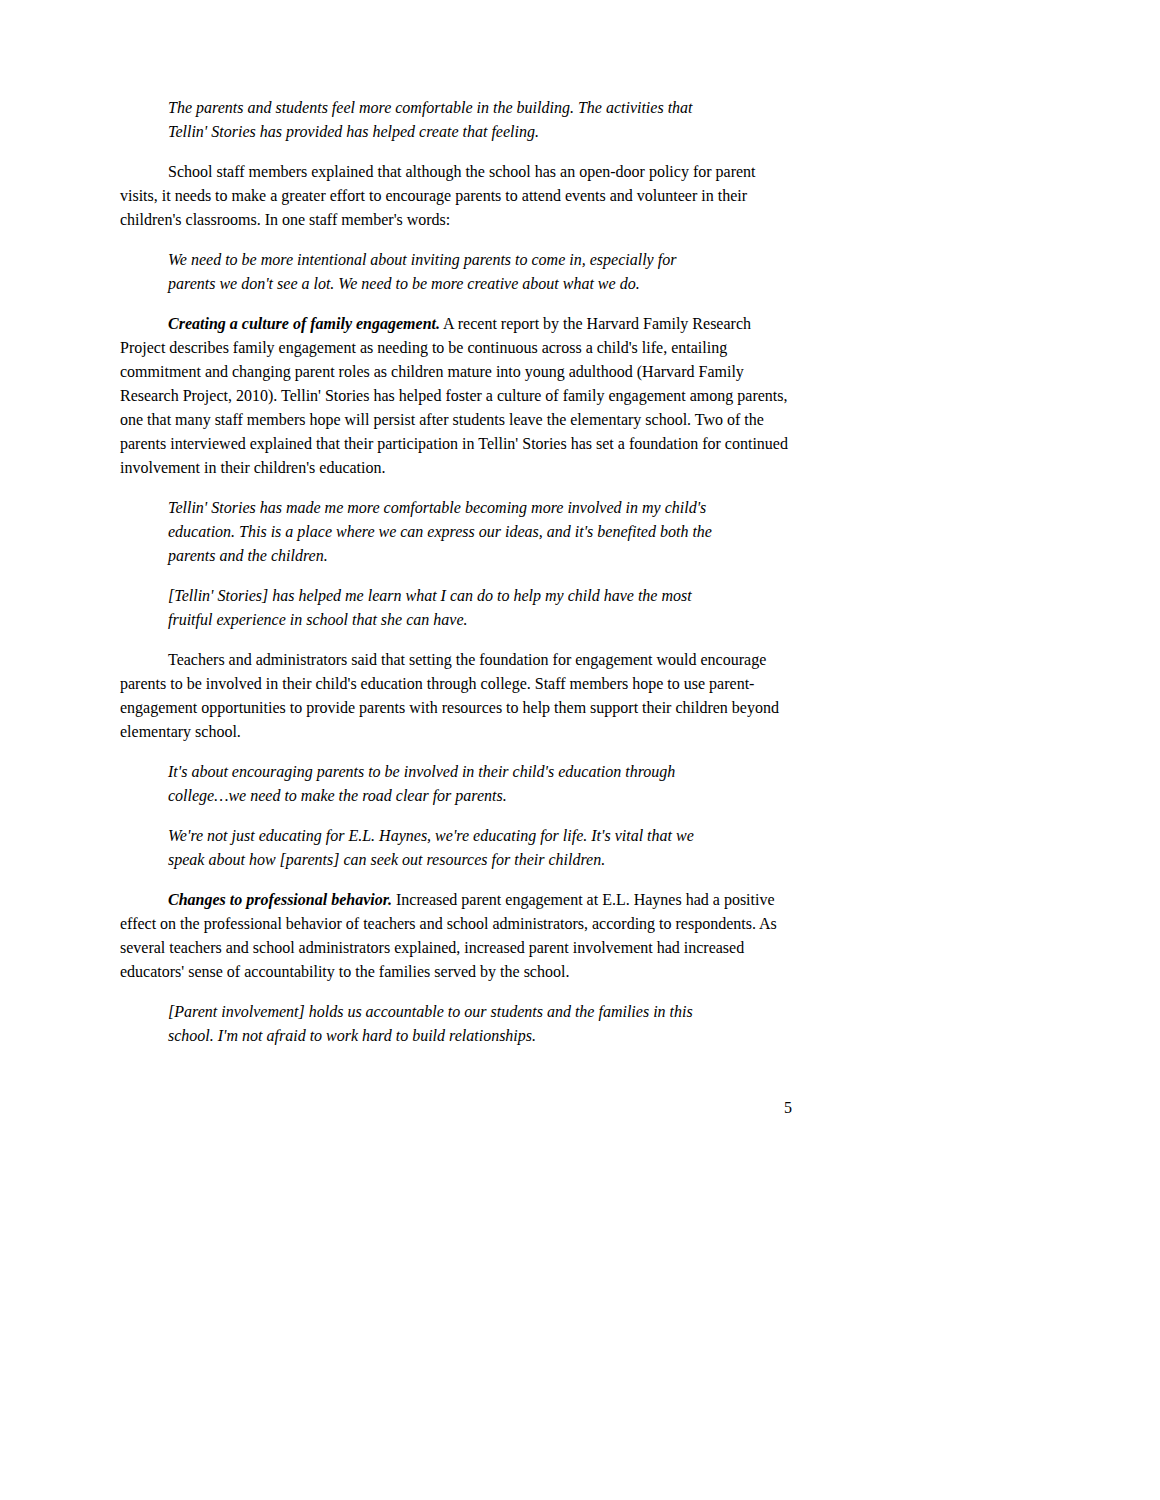The parents and students feel more comfortable in the building. The activities that Tellin' Stories has provided has helped create that feeling.
School staff members explained that although the school has an open-door policy for parent visits, it needs to make a greater effort to encourage parents to attend events and volunteer in their children's classrooms. In one staff member's words:
We need to be more intentional about inviting parents to come in, especially for parents we don't see a lot. We need to be more creative about what we do.
Creating a culture of family engagement. A recent report by the Harvard Family Research Project describes family engagement as needing to be continuous across a child's life, entailing commitment and changing parent roles as children mature into young adulthood (Harvard Family Research Project, 2010). Tellin' Stories has helped foster a culture of family engagement among parents, one that many staff members hope will persist after students leave the elementary school. Two of the parents interviewed explained that their participation in Tellin' Stories has set a foundation for continued involvement in their children's education.
Tellin' Stories has made me more comfortable becoming more involved in my child's education. This is a place where we can express our ideas, and it's benefited both the parents and the children.
[Tellin' Stories] has helped me learn what I can do to help my child have the most fruitful experience in school that she can have.
Teachers and administrators said that setting the foundation for engagement would encourage parents to be involved in their child's education through college. Staff members hope to use parent-engagement opportunities to provide parents with resources to help them support their children beyond elementary school.
It's about encouraging parents to be involved in their child's education through college…we need to make the road clear for parents.
We're not just educating for E.L. Haynes, we're educating for life. It's vital that we speak about how [parents] can seek out resources for their children.
Changes to professional behavior. Increased parent engagement at E.L. Haynes had a positive effect on the professional behavior of teachers and school administrators, according to respondents. As several teachers and school administrators explained, increased parent involvement had increased educators' sense of accountability to the families served by the school.
[Parent involvement] holds us accountable to our students and the families in this school. I'm not afraid to work hard to build relationships.
5